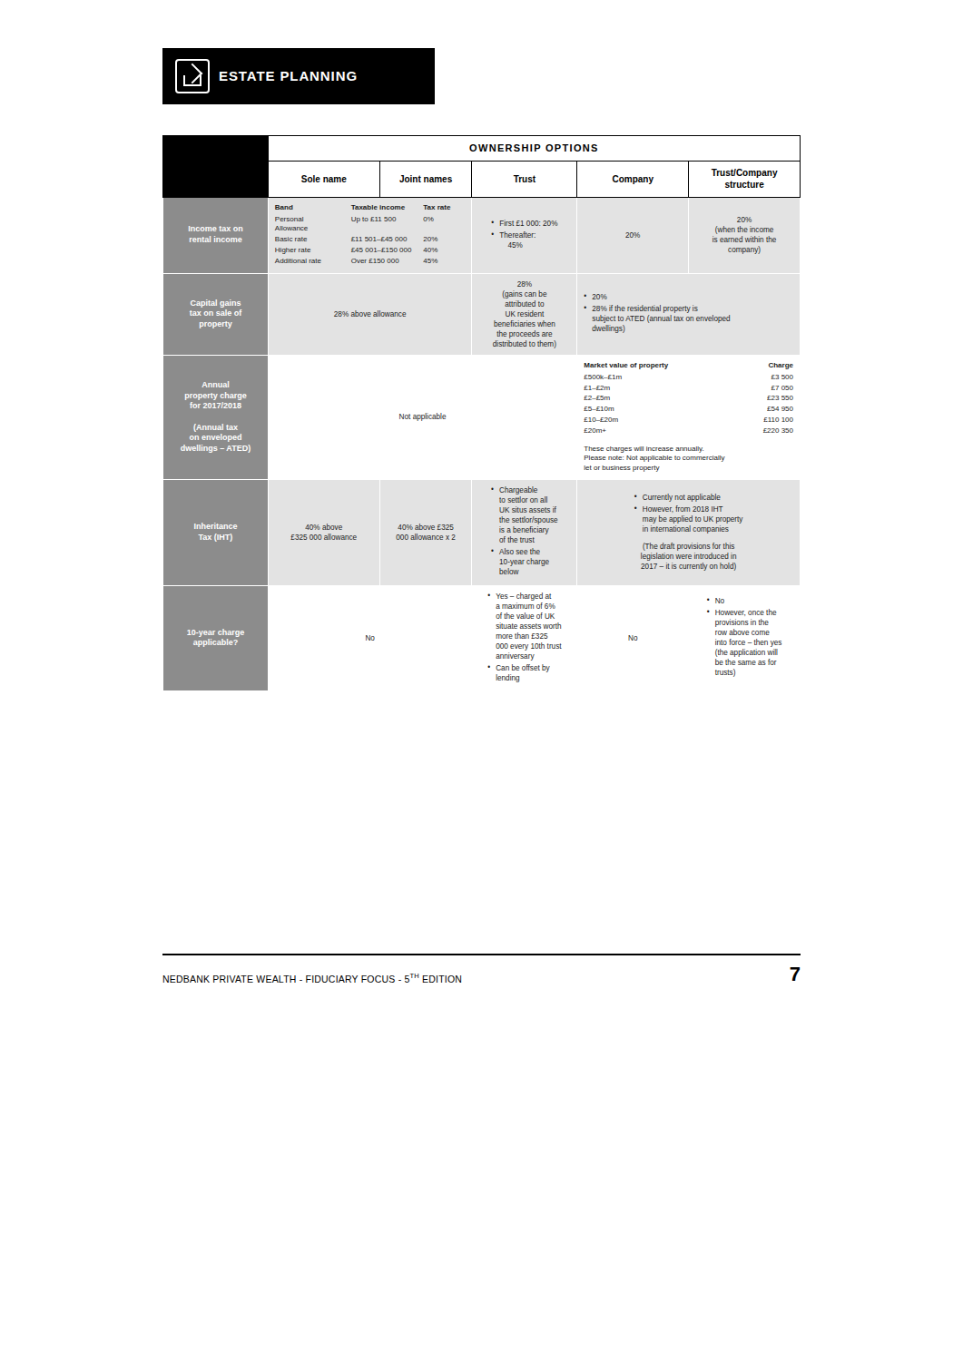ESTATE PLANNING
| | OWNERSHIP OPTIONS |
| | Sole name | Joint names | Trust | Company | Trust/Company structure |
| Income tax on rental income | / Band / Taxable income / Tax rate / / Personal Allowance / Up to £11 500 / 0% / / Basic rate / £11 501–£45 000 / 20% / / Higher rate / £45 001–£150 000 / 40% / / Additional rate / Over £150 000 / 45% / | First £1 000: 20% Thereafter: 45% | 20% | 20% (when the income is earned within the company) |
| Capital gains tax on sale of property | 28% above allowance | 28% (gains can be attributed to UK resident beneficiaries when the proceeds are distributed to them) | 20% 28% if the residential property is subject to ATED (annual tax on enveloped dwellings) |
| Annual property charge for 2017/2018 (Annual tax on enveloped dwellings – ATED) | Not applicable | / Market value of property / Charge / / £500k–£1m / £3 500 / / £1–£2m / £7 050 / / £2–£5m / £23 550 / / £5–£10m / £54 950 / / £10–£20m / £110 100 / / £20m+ / £220 350 / These charges will increase annually. Please note: Not applicable to commercially let or business property |
| Inheritance Tax (IHT) | 40% above £325 000 allowance | 40% above £325 000 allowance x 2 | Chargeable to settlor on all UK situs assets if the settlor/spouse is a beneficiary of the trust Also see the 10-year charge below | Currently not applicable However, from 2018 IHT may be applied to UK property in international companies (The draft provisions for this legislation were introduced in 2017 – it is currently on hold) |
| 10-year charge applicable? | No | Yes – charged at a maximum of 6% of the value of UK situate assets worth more than £325 000 every 10th trust anniversary Can be offset by lending | No | No However, once the provisions in the row above come into force – then yes (the application will be the same as for trusts) |
NEDBANK PRIVATE WEALTH - FIDUCIARY FOCUS - 5TH EDITION
7